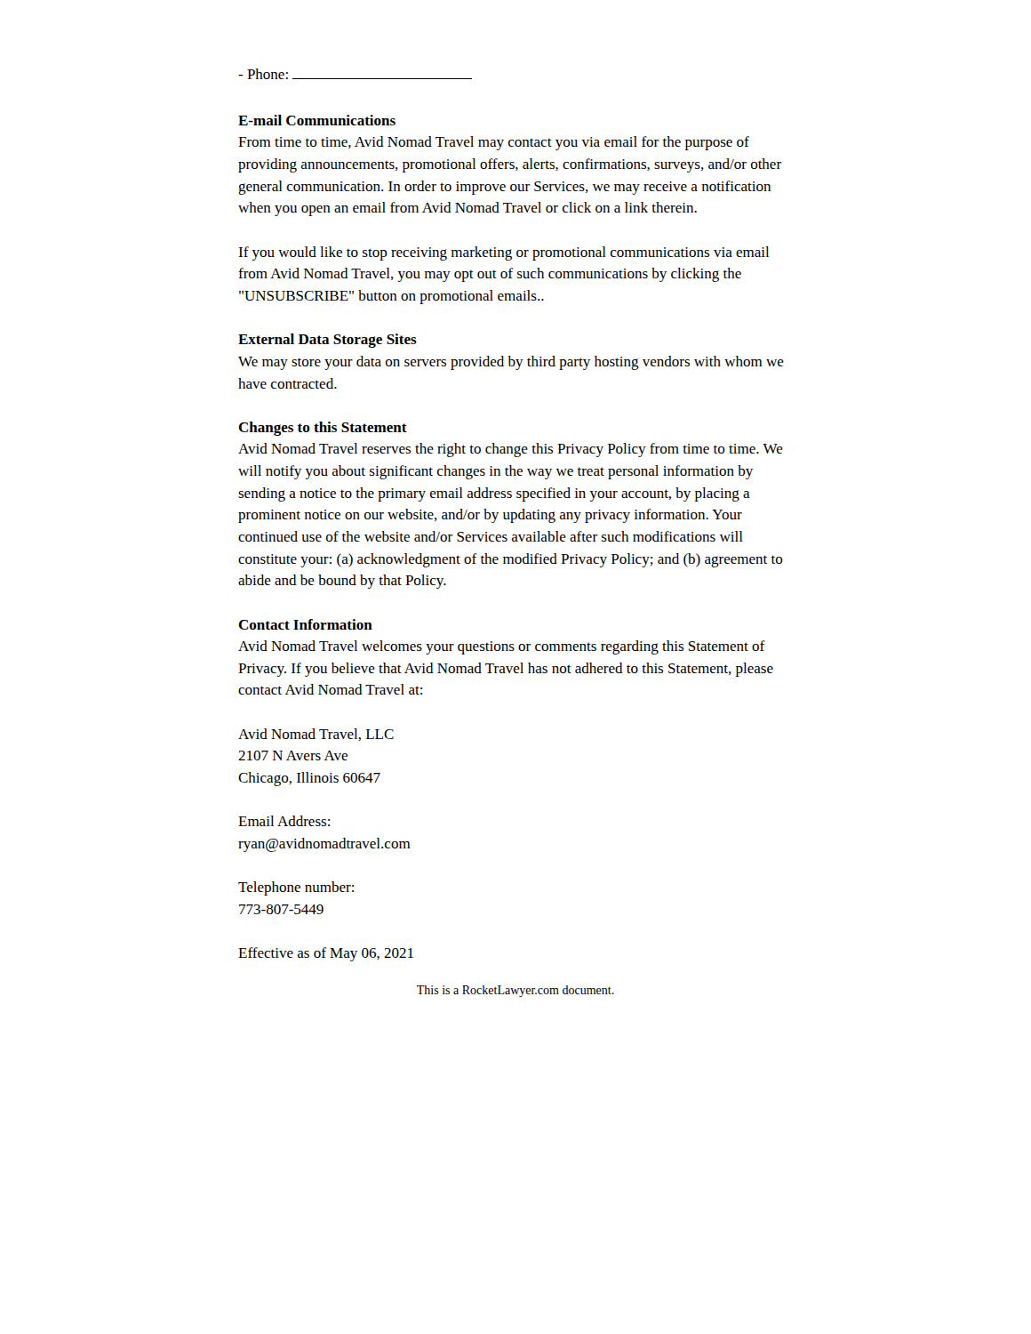- Phone:
E-mail Communications
From time to time, Avid Nomad Travel may contact you via email for the purpose of providing announcements, promotional offers, alerts, confirmations, surveys, and/or other general communication. In order to improve our Services, we may receive a notification when you open an email from Avid Nomad Travel or click on a link therein.
If you would like to stop receiving marketing or promotional communications via email from Avid Nomad Travel, you may opt out of such communications by clicking the "UNSUBSCRIBE" button on promotional emails..
External Data Storage Sites
We may store your data on servers provided by third party hosting vendors with whom we have contracted.
Changes to this Statement
Avid Nomad Travel reserves the right to change this Privacy Policy from time to time. We will notify you about significant changes in the way we treat personal information by sending a notice to the primary email address specified in your account, by placing a prominent notice on our website, and/or by updating any privacy information. Your continued use of the website and/or Services available after such modifications will constitute your: (a) acknowledgment of the modified Privacy Policy; and (b) agreement to abide and be bound by that Policy.
Contact Information
Avid Nomad Travel welcomes your questions or comments regarding this Statement of Privacy. If you believe that Avid Nomad Travel has not adhered to this Statement, please contact Avid Nomad Travel at:
Avid Nomad Travel, LLC
2107 N Avers Ave
Chicago, Illinois 60647
Email Address:
ryan@avidnomadtravel.com
Telephone number:
773-807-5449
Effective as of May 06, 2021
This is a RocketLawyer.com document.